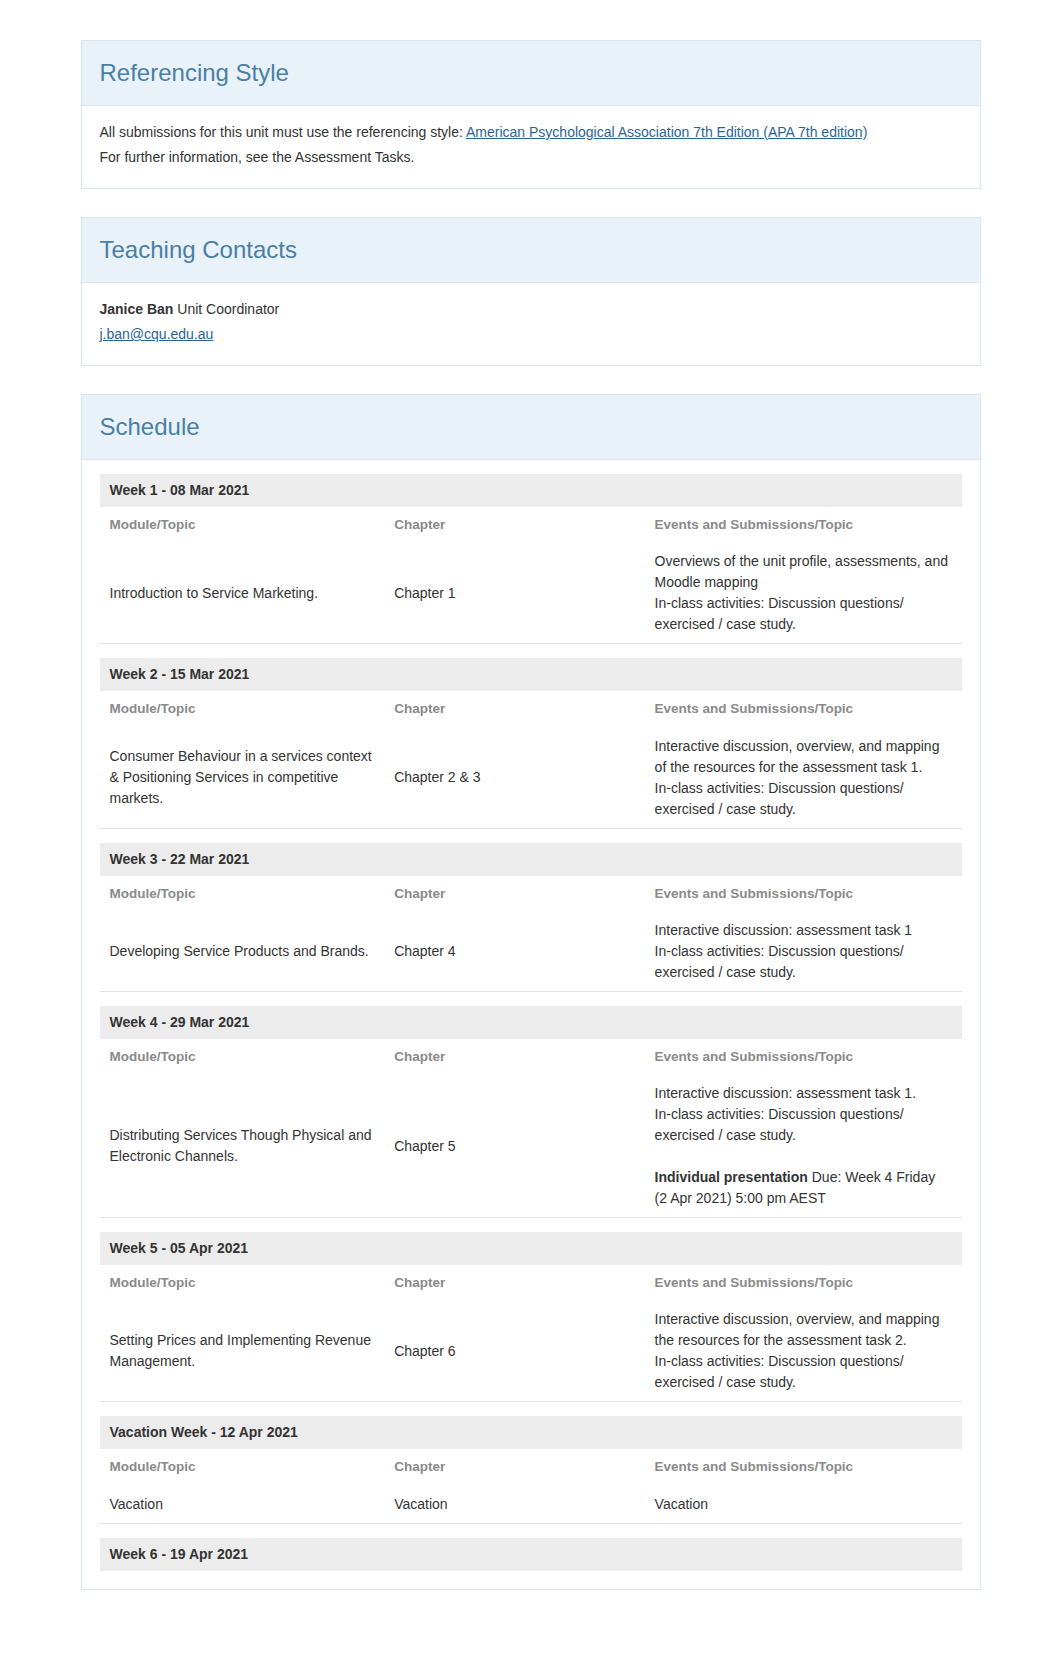Referencing Style
All submissions for this unit must use the referencing style: American Psychological Association 7th Edition (APA 7th edition)
For further information, see the Assessment Tasks.
Teaching Contacts
Janice Ban Unit Coordinator
j.ban@cqu.edu.au
Schedule
Week 1 - 08 Mar 2021
| Module/Topic | Chapter | Events and Submissions/Topic |
| --- | --- | --- |
| Introduction to Service Marketing. | Chapter 1 | Overviews of the unit profile, assessments, and Moodle mapping In-class activities: Discussion questions/ exercised / case study. |
Week 2 - 15 Mar 2021
| Module/Topic | Chapter | Events and Submissions/Topic |
| --- | --- | --- |
| Consumer Behaviour in a services context & Positioning Services in competitive markets. | Chapter 2 & 3 | Interactive discussion, overview, and mapping of the resources for the assessment task 1. In-class activities: Discussion questions/ exercised / case study. |
Week 3 - 22 Mar 2021
| Module/Topic | Chapter | Events and Submissions/Topic |
| --- | --- | --- |
| Developing Service Products and Brands. | Chapter 4 | Interactive discussion: assessment task 1 In-class activities: Discussion questions/ exercised / case study. |
Week 4 - 29 Mar 2021
| Module/Topic | Chapter | Events and Submissions/Topic |
| --- | --- | --- |
| Distributing Services Though Physical and Electronic Channels. | Chapter 5 | Interactive discussion: assessment task 1. In-class activities: Discussion questions/ exercised / case study. Individual presentation Due: Week 4 Friday (2 Apr 2021) 5:00 pm AEST |
Week 5 - 05 Apr 2021
| Module/Topic | Chapter | Events and Submissions/Topic |
| --- | --- | --- |
| Setting Prices and Implementing Revenue Management. | Chapter 6 | Interactive discussion, overview, and mapping the resources for the assessment task 2. In-class activities: Discussion questions/ exercised / case study. |
Vacation Week - 12 Apr 2021
| Module/Topic | Chapter | Events and Submissions/Topic |
| --- | --- | --- |
| Vacation | Vacation | Vacation |
Week 6 - 19 Apr 2021